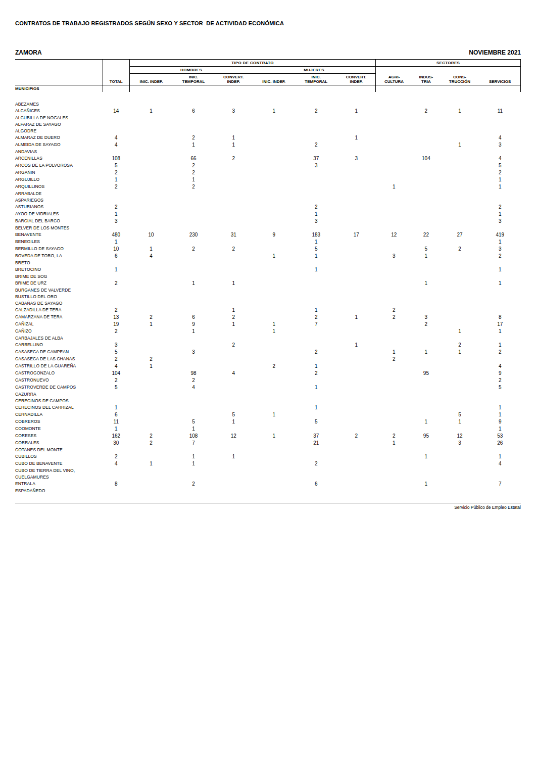CONTRATOS DE TRABAJO REGISTRADOS SEGÚN SEXO Y SECTOR DE ACTIVIDAD ECONÓMICA
ZAMORA NOVIEMBRE 2021
| | TOTAL | TIPO DE CONTRATO | SECTORES |
| --- | --- | --- | --- |
| HOMBRES | MUJERES | AGRI- CULTURA | INDUS- TRIA | CONS- TRUCCIÓN | SERVICIOS |
| INIC. INDEF. | INIC. TEMPORAL | CONVERT. INDEF. | INIC. INDEF. | INIC. TEMPORAL | CONVERT. INDEF. |
| MUNICIPIOS | | | | |
| ABEZAMES | | | | | | | | | | | |
| ALCAÑICES | 14 | 1 | 6 | 3 | 1 | 2 | 1 | | 2 | 1 | 11 |
| ALCUBILLA DE NOGALES | | | | | | | | | | | |
| ALFARAZ DE SAYAGO | | | | | | | | | | | |
| ALGODRE | | | | | | | | | | | |
| ALMARAZ DE DUERO | 4 | | 2 | 1 | | | 1 | | | | 4 |
| ALMEIDA DE SAYAGO | 4 | | 1 | 1 | | 2 | | | | 1 | 3 |
| ANDAVIAS | | | | | | | | | | | |
| ARCENILLAS | 108 | | 66 | 2 | | 37 | 3 | | 104 | | 4 |
| ARCOS DE LA POLVOROSA | 5 | | 2 | | | 3 | | | | | 5 |
| ARGAÑIN | 2 | | 2 | | | | | | | | 2 |
| ARGUJILLO | 1 | | 1 | | | | | | | | 1 |
| ARQUILLINOS | 2 | | 2 | | | | | 1 | | | 1 |
| ARRABALDE | | | | | | | | | | | |
| ASPARIEGOS | | | | | | | | | | | |
| ASTURIANOS | 2 | | | | | 2 | | | | | 2 |
| AYOO DE VIDRIALES | 1 | | | | | 1 | | | | | 1 |
| BARCIAL DEL BARCO | 3 | | | | | 3 | | | | | 3 |
| BELVER DE LOS MONTES | | | | | | | | | | | |
| BENAVENTE | 480 | 10 | 230 | 31 | 9 | 183 | 17 | 12 | 22 | 27 | 419 |
| BENEGILES | 1 | | | | | 1 | | | | | 1 |
| BERMILLO DE SAYAGO | 10 | 1 | 2 | 2 | | 5 | | | 5 | 2 | 3 |
| BOVEDA DE TORO, LA | 6 | 4 | | | 1 | 1 | | 3 | 1 | | 2 |
| BRETO | | | | | | | | | | | |
| BRETOCINO | 1 | | | | | 1 | | | | | 1 |
| BRIME DE SOG | | | | | | | | | | | |
| BRIME DE URZ | 2 | | 1 | 1 | | | | | 1 | | 1 |
| BURGANES DE VALVERDE | | | | | | | | | | | |
| BUSTILLO DEL ORO | | | | | | | | | | | |
| CABAÑAS DE SAYAGO | | | | | | | | | | | |
| CALZADILLA DE TERA | 2 | | | 1 | | 1 | | 2 | | | |
| CAMARZANA DE TERA | 13 | 2 | 6 | 2 | | 2 | 1 | 2 | 3 | | 8 |
| CAÑIZAL | 19 | 1 | 9 | 1 | 1 | 7 | | | 2 | | 17 |
| CAÑIZO | 2 | | 1 | | 1 | | | | | 1 | 1 |
| CARBAJALES DE ALBA | | | | | | | | | | | |
| CARBELLINO | 3 | | | 2 | | | 1 | | | 2 | 1 |
| CASASECA DE CAMPEAN | 5 | | 3 | | | 2 | | 1 | 1 | 1 | 2 |
| CASASECA DE LAS CHANAS | 2 | 2 | | | | | | 2 | | | |
| CASTRILLO DE LA GUAREÑA | 4 | 1 | | | 2 | 1 | | | | | 4 |
| CASTROGONZALO | 104 | | 98 | 4 | | 2 | | | 95 | | 9 |
| CASTRONUEVO | 2 | | 2 | | | | | | | | 2 |
| CASTROVERDE DE CAMPOS | 5 | | 4 | | | 1 | | | | | 5 |
| CAZURRA | | | | | | | | | | | |
| CERECINOS DE CAMPOS | | | | | | | | | | | |
| CERECINOS DEL CARRIZAL | 1 | | | | | 1 | | | | | 1 |
| CERNADILLA | 6 | | | 5 | 1 | | | | | 5 | 1 |
| COBREROS | 11 | | 5 | 1 | | 5 | | | 1 | 1 | 9 |
| COOMONTE | 1 | | 1 | | | | | | | | 1 |
| CORESES | 162 | 2 | 108 | 12 | 1 | 37 | 2 | 2 | 95 | 12 | 53 |
| CORRALES | 30 | 2 | 7 | | | 21 | | 1 | | 3 | 26 |
| COTANES DEL MONTE | | | | | | | | | | | |
| CUBILLOS | 2 | | 1 | 1 | | | | | 1 | | 1 |
| CUBO DE BENAVENTE | 4 | 1 | 1 | | | 2 | | | | | 4 |
| CUBO DE TIERRA DEL VINO, | | | | | | | | | | | |
| CUELGAMURES | | | | | | | | | | | |
| ENTRALA | 8 | | 2 | | | 6 | | | 1 | | 7 |
| ESPADAÑEDO | | | | | | | | | | | |
Servicio Público de Empleo Estatal